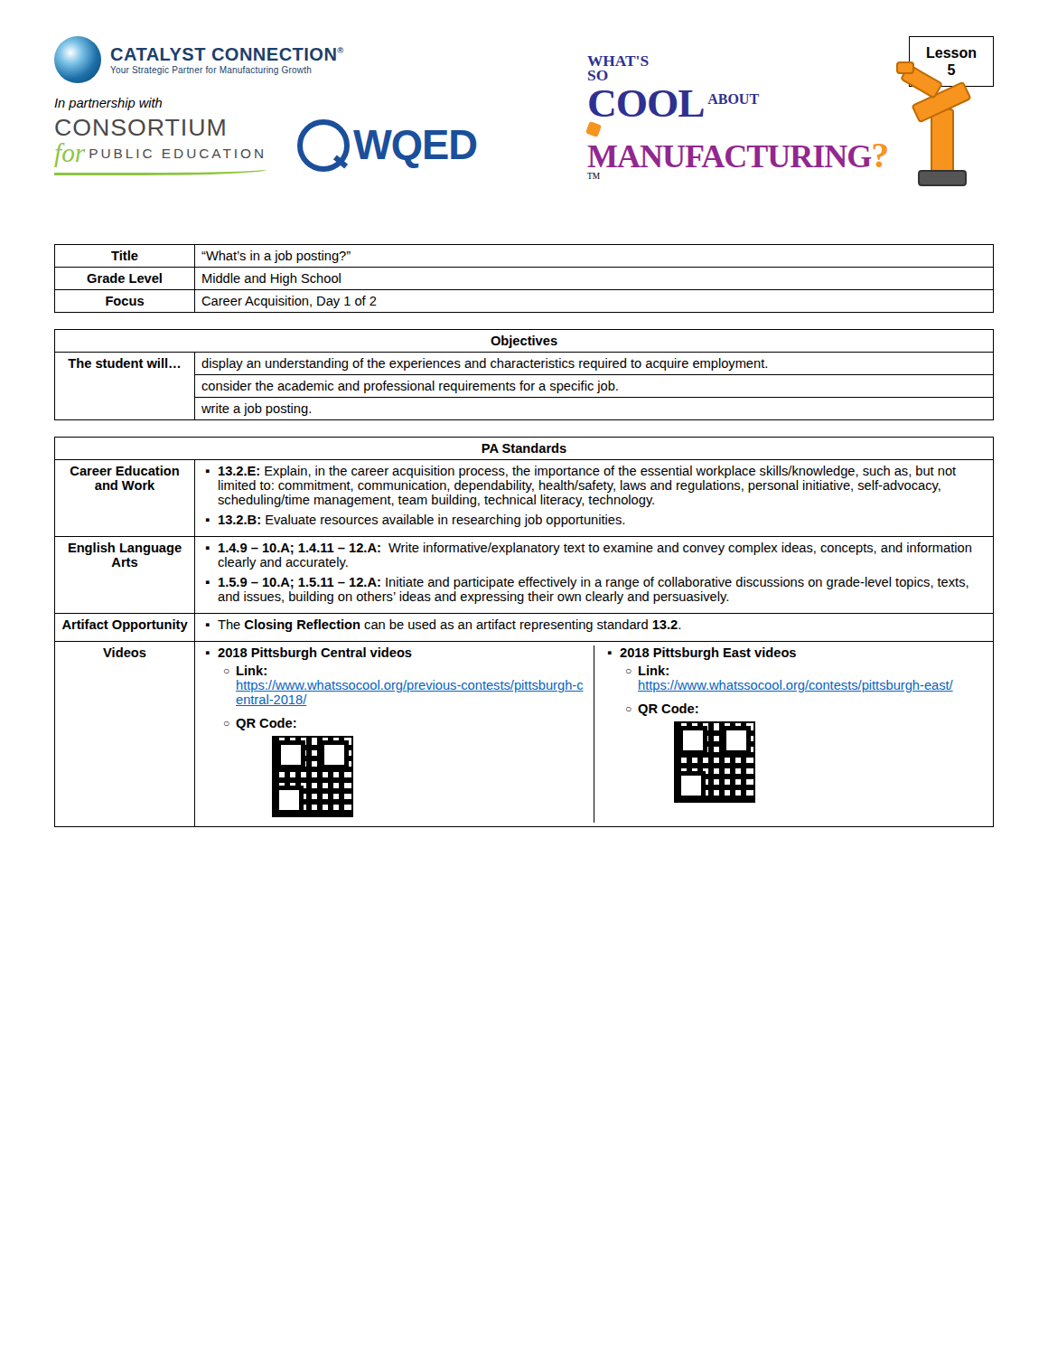Lesson
5
WHAT'S
SO
COOL ABOUT
MANUFACTURING?TM
CATALYST CONNECTION®
Your Strategic Partner for Manufacturing Growth
In partnership with
CONSORTIUM
for PUBLIC EDUCATION
WQED
| Title | “What’s in a job posting?” |
| Grade Level | Middle and High School |
| Focus | Career Acquisition, Day 1 of 2 |
| Objectives |
| The student will… | display an understanding of the experiences and characteristics required to acquire employment. |
| consider the academic and professional requirements for a specific job. |
| write a job posting. |
| PA Standards |
| Career Education and Work | 13.2.E: Explain, in the career acquisition process, the importance of the essential workplace skills/knowledge, such as, but not limited to: commitment, communication, dependability, health/safety, laws and regulations, personal initiative, self-advocacy, scheduling/time management, team building, technical literacy, technology. 13.2.B: Evaluate resources available in researching job opportunities. |
| English Language Arts | 1.4.9 – 10.A; 1.4.11 – 12.A: Write informative/explanatory text to examine and convey complex ideas, concepts, and information clearly and accurately. 1.5.9 – 10.A; 1.5.11 – 12.A: Initiate and participate effectively in a range of collaborative discussions on grade-level topics, texts, and issues, building on others’ ideas and expressing their own clearly and persuasively. |
| Artifact Opportunity | The Closing Reflection can be used as an artifact representing standard 13.2 . |
| Videos | / 2018 Pittsburgh Central videos Link: https://www.whatssocool.org/previous-contests/pittsburgh-central-2018/ QR Code: / 2018 Pittsburgh East videos Link: https://www.whatssocool.org/contests/pittsburgh-east/ QR Code: / |